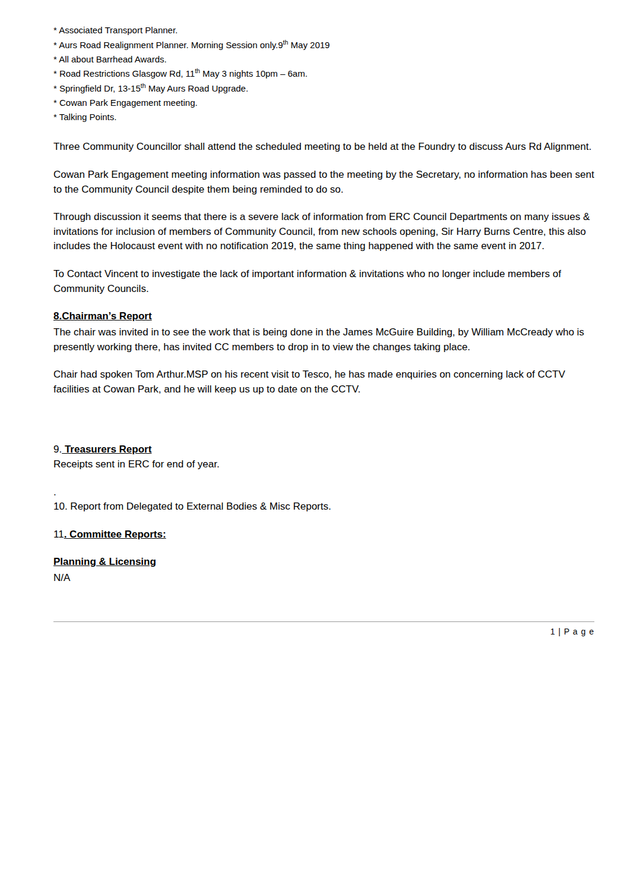* Associated Transport Planner.
* Aurs Road Realignment Planner. Morning Session only.9th May 2019
* All about Barrhead Awards.
* Road Restrictions Glasgow Rd, 11th May 3 nights 10pm – 6am.
* Springfield Dr, 13-15th May Aurs Road Upgrade.
* Cowan Park Engagement meeting.
* Talking Points.
Three Community Councillor shall attend the scheduled meeting to be held at the Foundry to discuss Aurs Rd Alignment.
Cowan Park Engagement meeting information was passed to the meeting by the Secretary, no information has been sent to the Community Council despite them being reminded to do so.
Through discussion it seems that there is a severe lack of information from ERC Council Departments on many issues & invitations for inclusion of members of Community Council, from new schools opening, Sir Harry Burns Centre, this also includes the Holocaust event with no notification 2019, the same thing happened with the same event in 2017.
To Contact Vincent to investigate the lack of important information & invitations who no longer include members of Community Councils.
8.Chairman’s Report
The chair was invited in to see the work that is being done in the James McGuire Building, by William McCready who is presently working there, has invited CC members to drop in to view the changes taking place.
Chair had spoken Tom Arthur.MSP on his recent visit to Tesco, he has made enquiries on concerning lack of CCTV facilities at Cowan Park, and he will keep us up to date on the CCTV.
9. Treasurers Report
Receipts sent in ERC for end of year.
.
10. Report from Delegated to External Bodies & Misc Reports.
11. Committee Reports:
Planning & Licensing
N/A
1 | P a g e